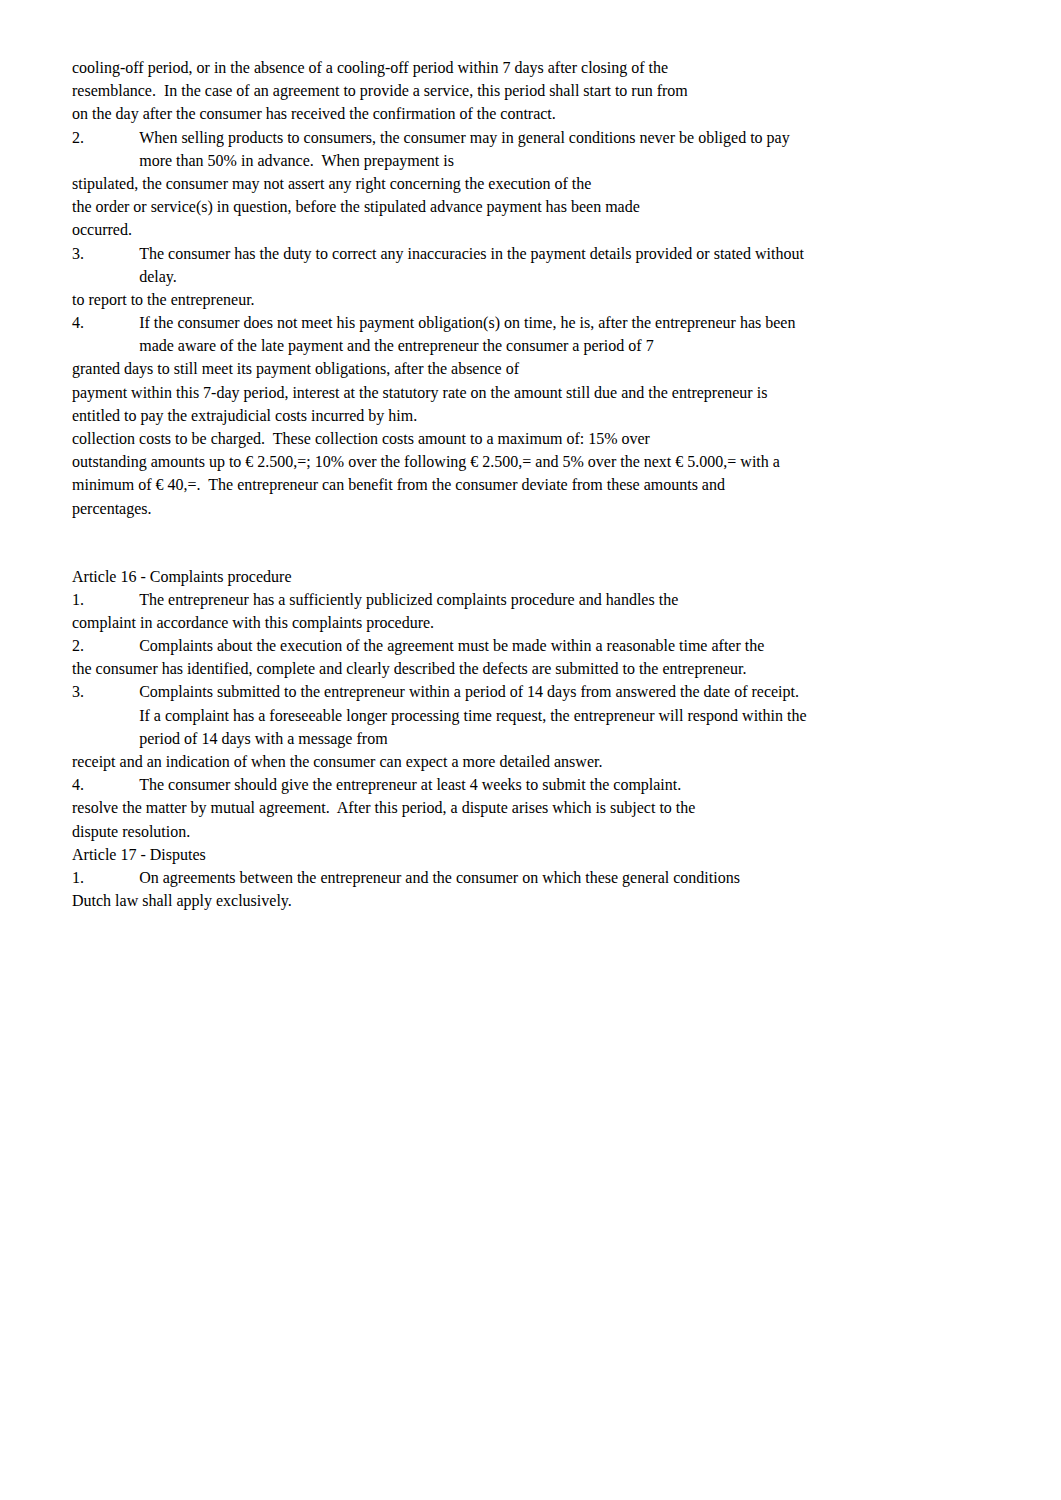cooling-off period, or in the absence of a cooling-off period within 7 days after closing of the
resemblance. In the case of an agreement to provide a service, this period shall start to run from
on the day after the consumer has received the confirmation of the contract.
2. When selling products to consumers, the consumer may in general conditions never be obliged to pay more than 50% in advance. When prepayment is
stipulated, the consumer may not assert any right concerning the execution of the
the order or service(s) in question, before the stipulated advance payment has been made
occurred.
3. The consumer has the duty to correct any inaccuracies in the payment details provided or stated without delay.
to report to the entrepreneur.
4. If the consumer does not meet his payment obligation(s) on time, he is, after the entrepreneur has been made aware of the late payment and the entrepreneur the consumer a period of 7
granted days to still meet its payment obligations, after the absence of
payment within this 7-day period, interest at the statutory rate on the amount still due and the entrepreneur is entitled to pay the extrajudicial costs incurred by him.
collection costs to be charged. These collection costs amount to a maximum of: 15% over
outstanding amounts up to € 2.500,=; 10% over the following € 2.500,= and 5% over the next € 5.000,= with a minimum of € 40,=. The entrepreneur can benefit from the consumer deviate from these amounts and percentages.
Article 16 - Complaints procedure
1. The entrepreneur has a sufficiently publicized complaints procedure and handles the
complaint in accordance with this complaints procedure.
2. Complaints about the execution of the agreement must be made within a reasonable time after the
the consumer has identified, complete and clearly described the defects are submitted to the entrepreneur.
3. Complaints submitted to the entrepreneur within a period of 14 days from answered the date of receipt. If a complaint has a foreseeable longer processing time request, the entrepreneur will respond within the period of 14 days with a message from
receipt and an indication of when the consumer can expect a more detailed answer.
4. The consumer should give the entrepreneur at least 4 weeks to submit the complaint.
resolve the matter by mutual agreement. After this period, a dispute arises which is subject to the
dispute resolution.
Article 17 - Disputes
1. On agreements between the entrepreneur and the consumer on which these general conditions
Dutch law shall apply exclusively.